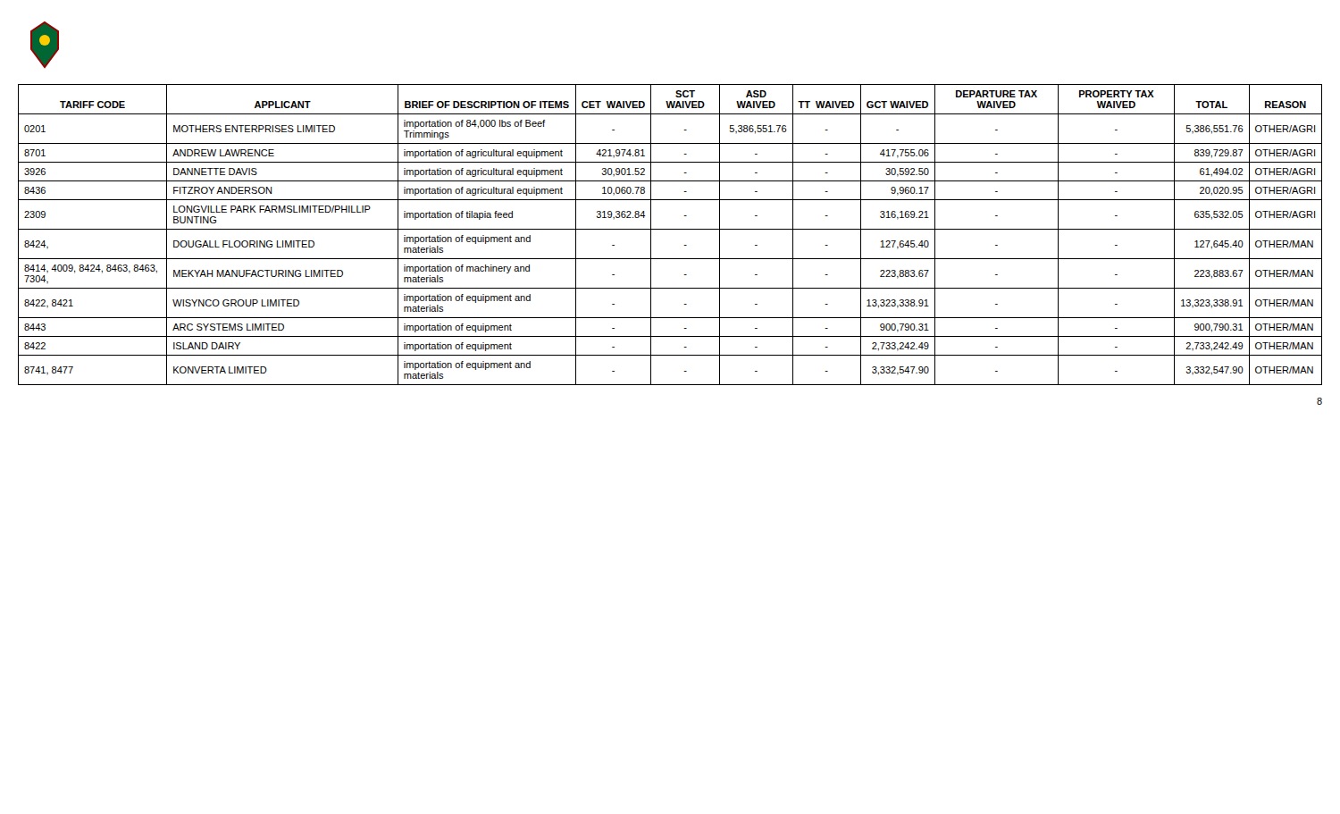| TARIFF CODE | APPLICANT | BRIEF OF DESCRIPTION OF ITEMS | CET WAIVED | SCT WAIVED | ASD WAIVED | TT WAIVED | GCT WAIVED | DEPARTURE TAX WAIVED | PROPERTY TAX WAIVED | TOTAL | REASON |
| --- | --- | --- | --- | --- | --- | --- | --- | --- | --- | --- | --- |
| 0201 | MOTHERS ENTERPRISES LIMITED | importation of 84,000 lbs of Beef Trimmings | - | - | 5,386,551.76 | - | - | - | - | 5,386,551.76 | OTHER/AGRI |
| 8701 | ANDREW LAWRENCE | importation of agricultural equipment | 421,974.81 | - | - | - | 417,755.06 | - | - | 839,729.87 | OTHER/AGRI |
| 3926 | DANNETTE DAVIS | importation of agricultural equipment | 30,901.52 | - | - | - | 30,592.50 | - | - | 61,494.02 | OTHER/AGRI |
| 8436 | FITZROY ANDERSON | importation of agricultural equipment | 10,060.78 | - | - | - | 9,960.17 | - | - | 20,020.95 | OTHER/AGRI |
| 2309 | LONGVILLE PARK FARMSLIMITED/PHILLIP BUNTING | importation of tilapia feed | 319,362.84 | - | - | - | 316,169.21 | - | - | 635,532.05 | OTHER/AGRI |
| 8424, | DOUGALL FLOORING LIMITED | importation of equipment and materials | - | - | - | - | 127,645.40 | - | - | 127,645.40 | OTHER/MAN |
| 8414, 4009, 8424, 8463, 8463, 7304, | MEKYAH MANUFACTURING LIMITED | importation of machinery and materials | - | - | - | - | 223,883.67 | - | - | 223,883.67 | OTHER/MAN |
| 8422, 8421 | WISYNCO GROUP LIMITED | importation of equipment and materials | - | - | - | - | 13,323,338.91 | - | - | 13,323,338.91 | OTHER/MAN |
| 8443 | ARC SYSTEMS LIMITED | importation of equipment | - | - | - | - | 900,790.31 | - | - | 900,790.31 | OTHER/MAN |
| 8422 | ISLAND DAIRY | importation of equipment | - | - | - | - | 2,733,242.49 | - | - | 2,733,242.49 | OTHER/MAN |
| 8741, 8477 | KONVERTA LIMITED | importation of equipment and materials | - | - | - | - | 3,332,547.90 | - | - | 3,332,547.90 | OTHER/MAN |
8